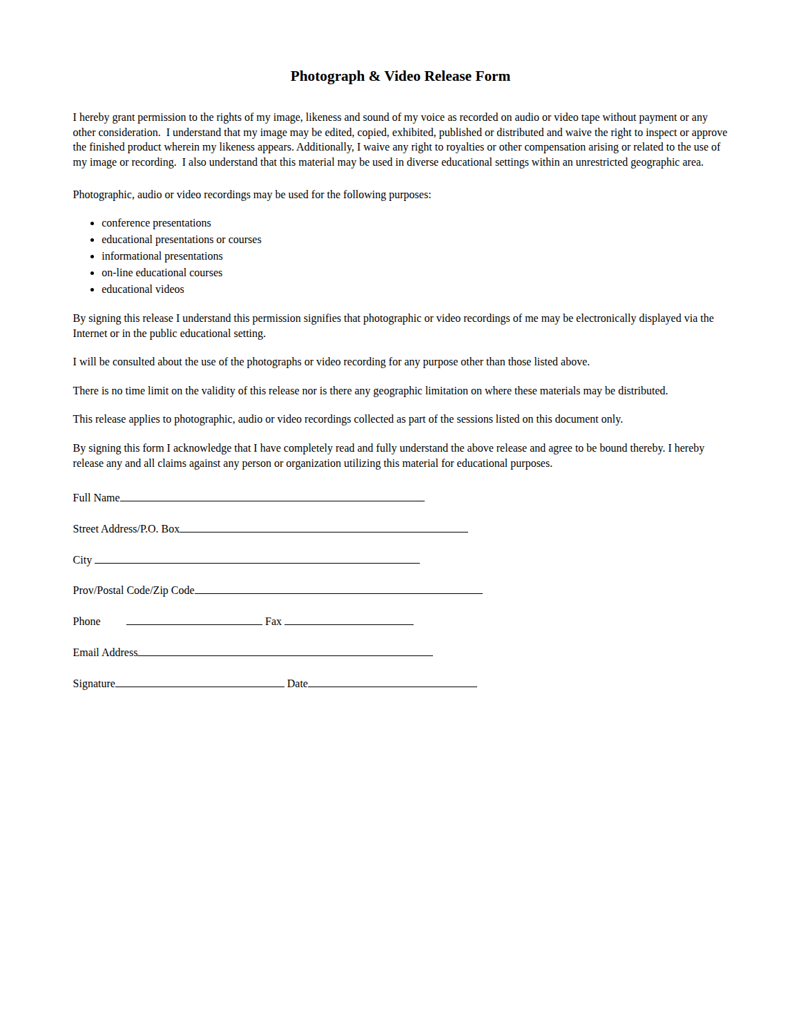Photograph & Video Release Form
I hereby grant permission to the rights of my image, likeness and sound of my voice as recorded on audio or video tape without payment or any other consideration. I understand that my image may be edited, copied, exhibited, published or distributed and waive the right to inspect or approve the finished product wherein my likeness appears. Additionally, I waive any right to royalties or other compensation arising or related to the use of my image or recording. I also understand that this material may be used in diverse educational settings within an unrestricted geographic area.
Photographic, audio or video recordings may be used for the following purposes:
conference presentations
educational presentations or courses
informational presentations
on-line educational courses
educational videos
By signing this release I understand this permission signifies that photographic or video recordings of me may be electronically displayed via the Internet or in the public educational setting.
I will be consulted about the use of the photographs or video recording for any purpose other than those listed above.
There is no time limit on the validity of this release nor is there any geographic limitation on where these materials may be distributed.
This release applies to photographic, audio or video recordings collected as part of the sessions listed on this document only.
By signing this form I acknowledge that I have completely read and fully understand the above release and agree to be bound thereby. I hereby release any and all claims against any person or organization utilizing this material for educational purposes.
Full Name
Street Address/P.O. Box
City
Prov/Postal Code/Zip Code
Phone Fax
Email Address
Signature Date